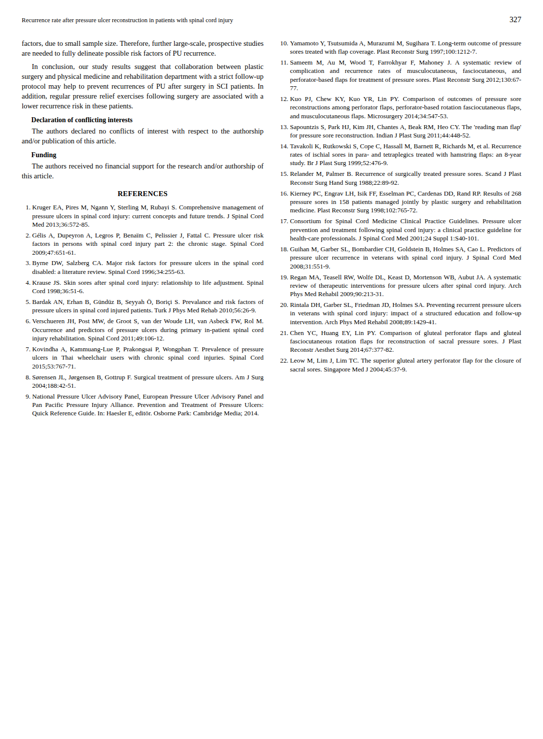Recurrence rate after pressure ulcer reconstruction in patients with spinal cord injury 327
factors, due to small sample size. Therefore, further large-scale, prospective studies are needed to fully delineate possible risk factors of PU recurrence.
In conclusion, our study results suggest that collaboration between plastic surgery and physical medicine and rehabilitation department with a strict follow-up protocol may help to prevent recurrences of PU after surgery in SCI patients. In addition, regular pressure relief exercises following surgery are associated with a lower recurrence risk in these patients.
Declaration of conflicting interests
The authors declared no conflicts of interest with respect to the authorship and/or publication of this article.
Funding
The authors received no financial support for the research and/or authorship of this article.
REFERENCES
Kruger EA, Pires M, Ngann Y, Sterling M, Rubayi S. Comprehensive management of pressure ulcers in spinal cord injury: current concepts and future trends. J Spinal Cord Med 2013;36:572-85.
Gélis A, Dupeyron A, Legros P, Benaïm C, Pelissier J, Fattal C. Pressure ulcer risk factors in persons with spinal cord injury part 2: the chronic stage. Spinal Cord 2009;47:651-61.
Byrne DW, Salzberg CA. Major risk factors for pressure ulcers in the spinal cord disabled: a literature review. Spinal Cord 1996;34:255-63.
Krause JS. Skin sores after spinal cord injury: relationship to life adjustment. Spinal Cord 1998;36:51-6.
Bardak AN, Erhan B, Gündüz B, Seyyah Ö, Boriçi S. Prevalance and risk factors of pressure ulcers in spinal cord injured patients. Turk J Phys Med Rehab 2010;56:26-9.
Verschueren JH, Post MW, de Groot S, van der Woude LH, van Asbeck FW, Rol M. Occurrence and predictors of pressure ulcers during primary in-patient spinal cord injury rehabilitation. Spinal Cord 2011;49:106-12.
Kovindha A, Kammuang-Lue P, Prakongsai P, Wongphan T. Prevalence of pressure ulcers in Thai wheelchair users with chronic spinal cord injuries. Spinal Cord 2015;53:767-71.
Sørensen JL, Jørgensen B, Gottrup F. Surgical treatment of pressure ulcers. Am J Surg 2004;188:42-51.
National Pressure Ulcer Advisory Panel, European Pressure Ulcer Advisory Panel and Pan Pacific Pressure Injury Alliance. Prevention and Treatment of Pressure Ulcers: Quick Reference Guide. In: Haesler E, editör. Osborne Park: Cambridge Media; 2014.
Yamamoto Y, Tsutsumida A, Murazumi M, Sugihara T. Long-term outcome of pressure sores treated with flap coverage. Plast Reconstr Surg 1997;100:1212-7.
Sameem M, Au M, Wood T, Farrokhyar F, Mahoney J. A systematic review of complication and recurrence rates of musculocutaneous, fasciocutaneous, and perforator-based flaps for treatment of pressure sores. Plast Reconstr Surg 2012;130:67-77.
Kuo PJ, Chew KY, Kuo YR, Lin PY. Comparison of outcomes of pressure sore reconstructions among perforator flaps, perforator-based rotation fasciocutaneous flaps, and musculocutaneous flaps. Microsurgery 2014;34:547-53.
Sapountzis S, Park HJ, Kim JH, Chantes A, Beak RM, Heo CY. The 'reading man flap' for pressure sore reconstruction. Indian J Plast Surg 2011;44:448-52.
Tavakoli K, Rutkowski S, Cope C, Hassall M, Barnett R, Richards M, et al. Recurrence rates of ischial sores in para- and tetraplegics treated with hamstring flaps: an 8-year study. Br J Plast Surg 1999;52:476-9.
Relander M, Palmer B. Recurrence of surgically treated pressure sores. Scand J Plast Reconstr Surg Hand Surg 1988;22:89-92.
Kierney PC, Engrav LH, Isik FF, Esselman PC, Cardenas DD, Rand RP. Results of 268 pressure sores in 158 patients managed jointly by plastic surgery and rehabilitation medicine. Plast Reconstr Surg 1998;102:765-72.
Consortium for Spinal Cord Medicine Clinical Practice Guidelines. Pressure ulcer prevention and treatment following spinal cord injury: a clinical practice guideline for health-care professionals. J Spinal Cord Med 2001;24 Suppl 1:S40-101.
Guihan M, Garber SL, Bombardier CH, Goldstein B, Holmes SA, Cao L. Predictors of pressure ulcer recurrence in veterans with spinal cord injury. J Spinal Cord Med 2008;31:551-9.
Regan MA, Teasell RW, Wolfe DL, Keast D, Mortenson WB, Aubut JA. A systematic review of therapeutic interventions for pressure ulcers after spinal cord injury. Arch Phys Med Rehabil 2009;90:213-31.
Rintala DH, Garber SL, Friedman JD, Holmes SA. Preventing recurrent pressure ulcers in veterans with spinal cord injury: impact of a structured education and follow-up intervention. Arch Phys Med Rehabil 2008;89:1429-41.
Chen YC, Huang EY, Lin PY. Comparison of gluteal perforator flaps and gluteal fasciocutaneous rotation flaps for reconstruction of sacral pressure sores. J Plast Reconstr Aesthet Surg 2014;67:377-82.
Leow M, Lim J, Lim TC. The superior gluteal artery perforator flap for the closure of sacral sores. Singapore Med J 2004;45:37-9.